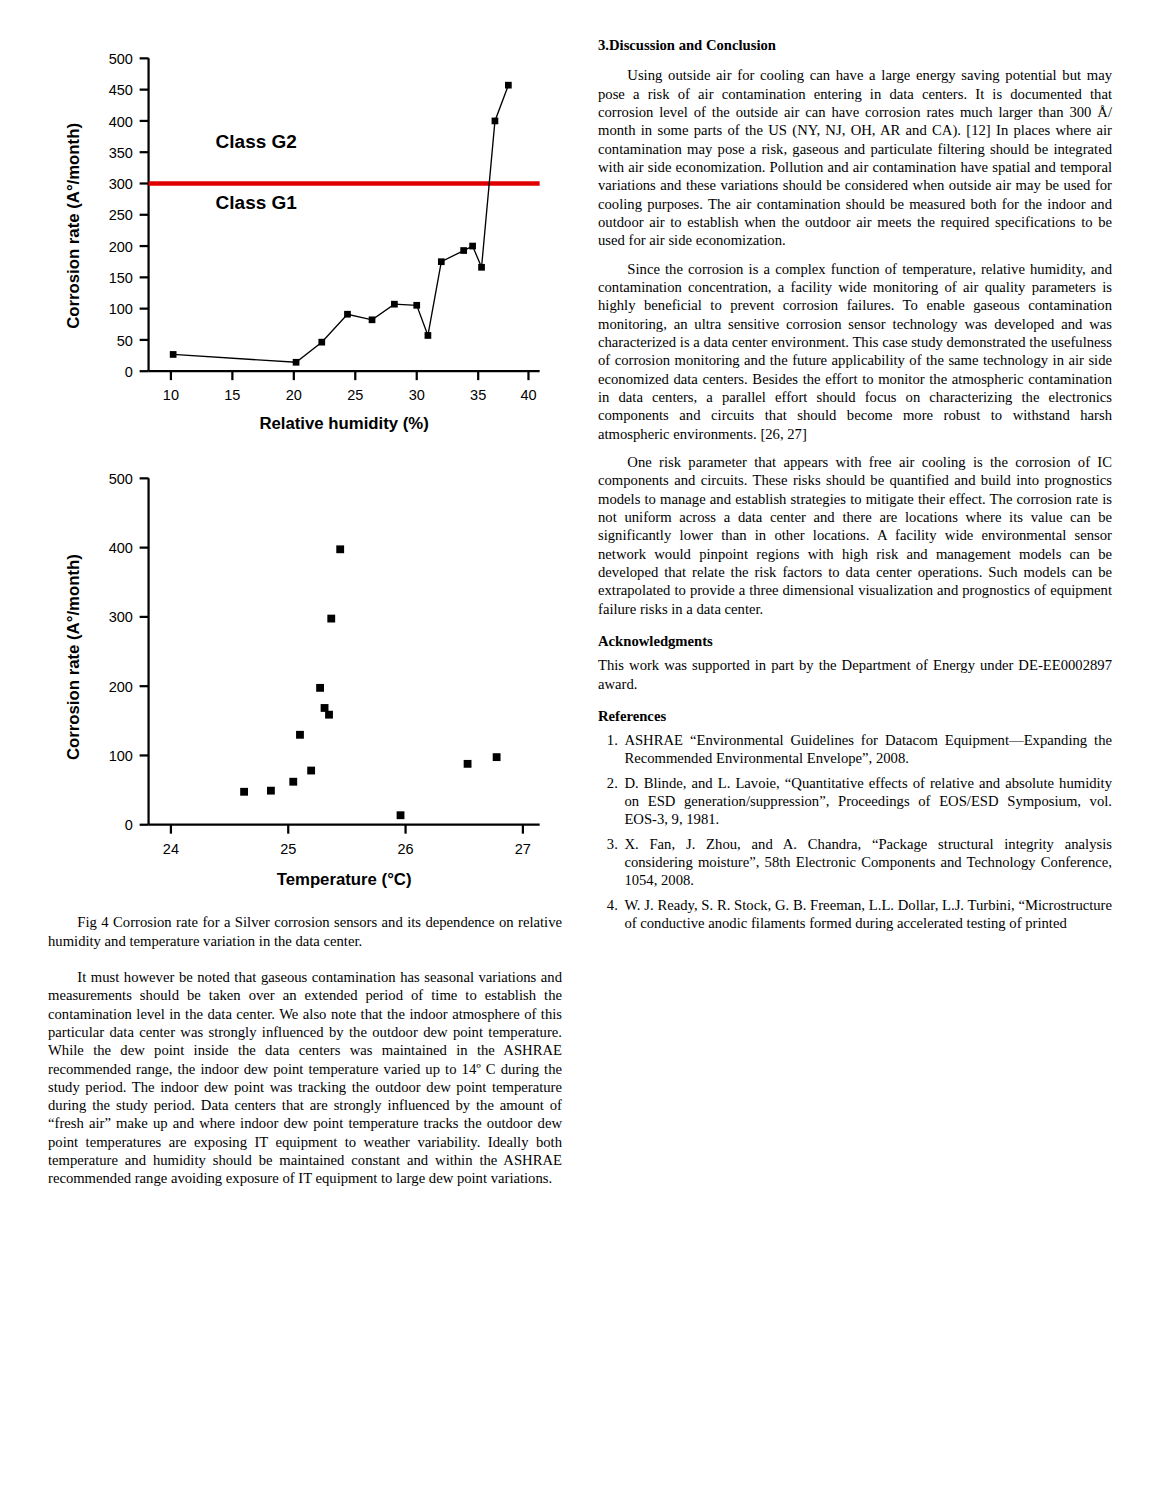0 50 100 150 200 250 300 350 400 450 500 10 15 20 25 30 35 40 Corrosion rate (A°/month) Relative humidity (%) Class G2 Class G1
0 100 200 300 400 500 24 25 26 27 Corrosion rate (A°/month) Temperature (°C)
Fig 4 Corrosion rate for a Silver corrosion sensors and its dependence on relative humidity and temperature variation in the data center.
It must however be noted that gaseous contamination has seasonal variations and measurements should be taken over an extended period of time to establish the contamination level in the data center. We also note that the indoor atmosphere of this particular data center was strongly influenced by the outdoor dew point temperature. While the dew point inside the data centers was maintained in the ASHRAE recommended range, the indoor dew point temperature varied up to 14º C during the study period. The indoor dew point was tracking the outdoor dew point temperature during the study period. Data centers that are strongly influenced by the amount of “fresh air” make up and where indoor dew point temperature tracks the outdoor dew point temperatures are exposing IT equipment to weather variability. Ideally both temperature and humidity should be maintained constant and within the ASHRAE recommended range avoiding exposure of IT equipment to large dew point variations.
3.Discussion and Conclusion
Using outside air for cooling can have a large energy saving potential but may pose a risk of air contamination entering in data centers. It is documented that corrosion level of the outside air can have corrosion rates much larger than 300 Å/ month in some parts of the US (NY, NJ, OH, AR and CA). [12] In places where air contamination may pose a risk, gaseous and particulate filtering should be integrated with air side economization. Pollution and air contamination have spatial and temporal variations and these variations should be considered when outside air may be used for cooling purposes. The air contamination should be measured both for the indoor and outdoor air to establish when the outdoor air meets the required specifications to be used for air side economization.
Since the corrosion is a complex function of temperature, relative humidity, and contamination concentration, a facility wide monitoring of air quality parameters is highly beneficial to prevent corrosion failures. To enable gaseous contamination monitoring, an ultra sensitive corrosion sensor technology was developed and was characterized is a data center environment. This case study demonstrated the usefulness of corrosion monitoring and the future applicability of the same technology in air side economized data centers. Besides the effort to monitor the atmospheric contamination in data centers, a parallel effort should focus on characterizing the electronics components and circuits that should become more robust to withstand harsh atmospheric environments. [26, 27]
One risk parameter that appears with free air cooling is the corrosion of IC components and circuits. These risks should be quantified and build into prognostics models to manage and establish strategies to mitigate their effect. The corrosion rate is not uniform across a data center and there are locations where its value can be significantly lower than in other locations. A facility wide environmental sensor network would pinpoint regions with high risk and management models can be developed that relate the risk factors to data center operations. Such models can be extrapolated to provide a three dimensional visualization and prognostics of equipment failure risks in a data center.
Acknowledgments
This work was supported in part by the Department of Energy under DE-EE0002897 award.
References
ASHRAE “Environmental Guidelines for Datacom Equipment—Expanding the Recommended Environmental Envelope”, 2008.
D. Blinde, and L. Lavoie, “Quantitative effects of relative and absolute humidity on ESD generation/suppression”, Proceedings of EOS/ESD Symposium, vol. EOS-3, 9, 1981.
X. Fan, J. Zhou, and A. Chandra, “Package structural integrity analysis considering moisture”, 58th Electronic Components and Technology Conference, 1054, 2008.
W. J. Ready, S. R. Stock, G. B. Freeman, L.L. Dollar, L.J. Turbini, “Microstructure of conductive anodic filaments formed during accelerated testing of printed